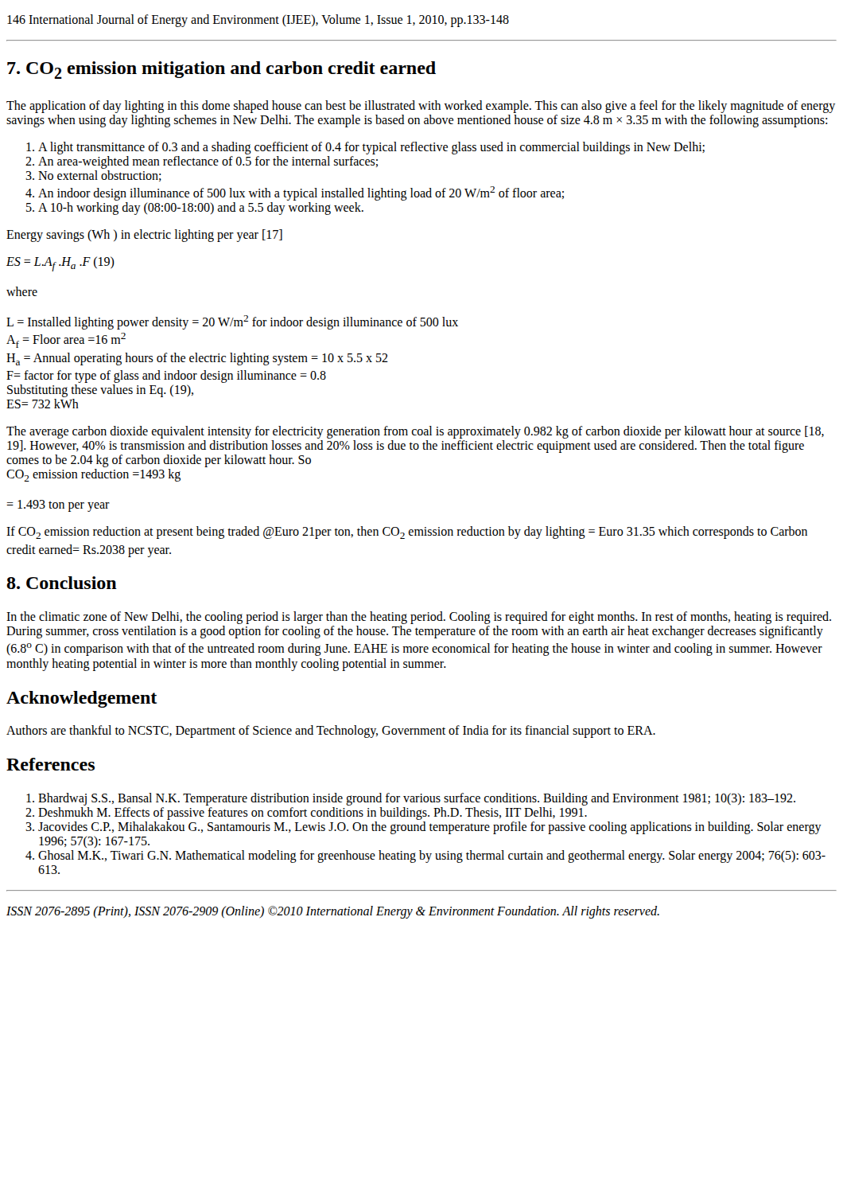146 International Journal of Energy and Environment (IJEE), Volume 1, Issue 1, 2010, pp.133-148
7. CO2 emission mitigation and carbon credit earned
The application of day lighting in this dome shaped house can best be illustrated with worked example. This can also give a feel for the likely magnitude of energy savings when using day lighting schemes in New Delhi. The example is based on above mentioned house of size 4.8 m × 3.35 m with the following assumptions:
A light transmittance of 0.3 and a shading coefficient of 0.4 for typical reflective glass used in commercial buildings in New Delhi;
An area-weighted mean reflectance of 0.5 for the internal surfaces;
No external obstruction;
An indoor design illuminance of 500 lux with a typical installed lighting load of 20 W/m2 of floor area;
A 10-h working day (08:00-18:00) and a 5.5 day working week.
Energy savings (Wh ) in electric lighting per year [17]
ES = L.Af .Ha .F (19)
where
L = Installed lighting power density = 20 W/m2 for indoor design illuminance of 500 lux
Af = Floor area =16 m2
Ha = Annual operating hours of the electric lighting system = 10 x 5.5 x 52
F= factor for type of glass and indoor design illuminance = 0.8
Substituting these values in Eq. (19),
ES= 732 kWh
The average carbon dioxide equivalent intensity for electricity generation from coal is approximately 0.982 kg of carbon dioxide per kilowatt hour at source [18, 19]. However, 40% is transmission and distribution losses and 20% loss is due to the inefficient electric equipment used are considered. Then the total figure comes to be 2.04 kg of carbon dioxide per kilowatt hour. So
CO2 emission reduction =1493 kg
= 1.493 ton per year
If CO2 emission reduction at present being traded @Euro 21per ton, then CO2 emission reduction by day lighting = Euro 31.35 which corresponds to Carbon credit earned= Rs.2038 per year.
8. Conclusion
In the climatic zone of New Delhi, the cooling period is larger than the heating period. Cooling is required for eight months. In rest of months, heating is required. During summer, cross ventilation is a good option for cooling of the house. The temperature of the room with an earth air heat exchanger decreases significantly (6.8o C) in comparison with that of the untreated room during June. EAHE is more economical for heating the house in winter and cooling in summer. However monthly heating potential in winter is more than monthly cooling potential in summer.
Acknowledgement
Authors are thankful to NCSTC, Department of Science and Technology, Government of India for its financial support to ERA.
References
Bhardwaj S.S., Bansal N.K. Temperature distribution inside ground for various surface conditions. Building and Environment 1981; 10(3): 183–192.
Deshmukh M. Effects of passive features on comfort conditions in buildings. Ph.D. Thesis, IIT Delhi, 1991.
Jacovides C.P., Mihalakakou G., Santamouris M., Lewis J.O. On the ground temperature profile for passive cooling applications in building. Solar energy 1996; 57(3): 167-175.
Ghosal M.K., Tiwari G.N. Mathematical modeling for greenhouse heating by using thermal curtain and geothermal energy. Solar energy 2004; 76(5): 603-613.
ISSN 2076-2895 (Print), ISSN 2076-2909 (Online) ©2010 International Energy & Environment Foundation. All rights reserved.